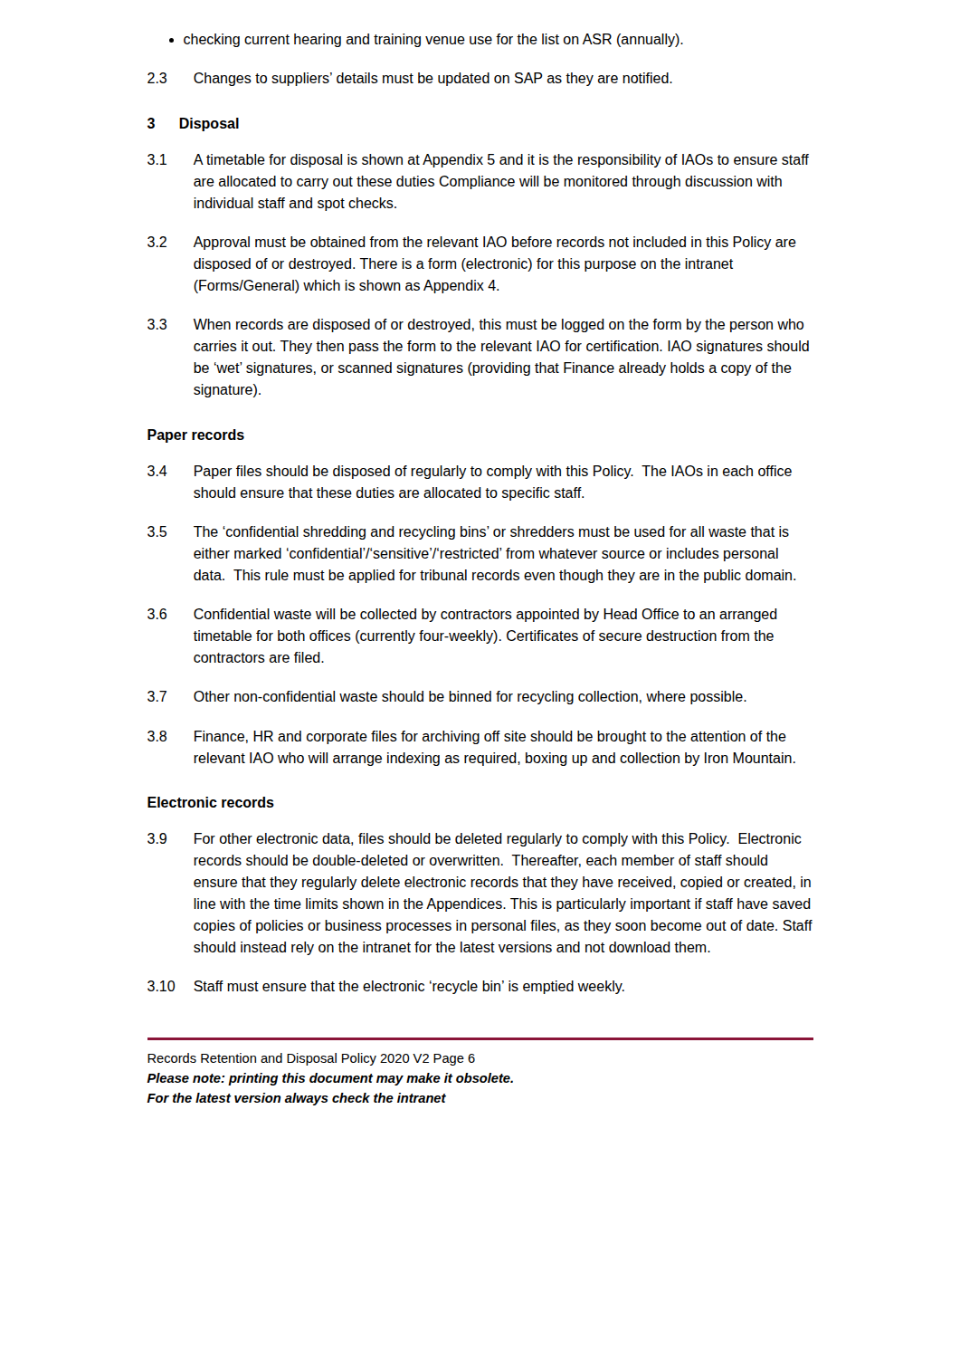checking current hearing and training venue use for the list on ASR (annually).
2.3 Changes to suppliers’ details must be updated on SAP as they are notified.
3 Disposal
3.1 A timetable for disposal is shown at Appendix 5 and it is the responsibility of IAOs to ensure staff are allocated to carry out these duties Compliance will be monitored through discussion with individual staff and spot checks.
3.2 Approval must be obtained from the relevant IAO before records not included in this Policy are disposed of or destroyed. There is a form (electronic) for this purpose on the intranet (Forms/General) which is shown as Appendix 4.
3.3 When records are disposed of or destroyed, this must be logged on the form by the person who carries it out. They then pass the form to the relevant IAO for certification. IAO signatures should be ‘wet’ signatures, or scanned signatures (providing that Finance already holds a copy of the signature).
Paper records
3.4 Paper files should be disposed of regularly to comply with this Policy. The IAOs in each office should ensure that these duties are allocated to specific staff.
3.5 The ‘confidential shredding and recycling bins’ or shredders must be used for all waste that is either marked ‘confidential’/‘sensitive’/‘restricted’ from whatever source or includes personal data. This rule must be applied for tribunal records even though they are in the public domain.
3.6 Confidential waste will be collected by contractors appointed by Head Office to an arranged timetable for both offices (currently four-weekly). Certificates of secure destruction from the contractors are filed.
3.7 Other non-confidential waste should be binned for recycling collection, where possible.
3.8 Finance, HR and corporate files for archiving off site should be brought to the attention of the relevant IAO who will arrange indexing as required, boxing up and collection by Iron Mountain.
Electronic records
3.9 For other electronic data, files should be deleted regularly to comply with this Policy. Electronic records should be double-deleted or overwritten. Thereafter, each member of staff should ensure that they regularly delete electronic records that they have received, copied or created, in line with the time limits shown in the Appendices. This is particularly important if staff have saved copies of policies or business processes in personal files, as they soon become out of date. Staff should instead rely on the intranet for the latest versions and not download them.
3.10 Staff must ensure that the electronic ‘recycle bin’ is emptied weekly.
Records Retention and Disposal Policy 2020 V2 Page 6
Please note: printing this document may make it obsolete.
For the latest version always check the intranet